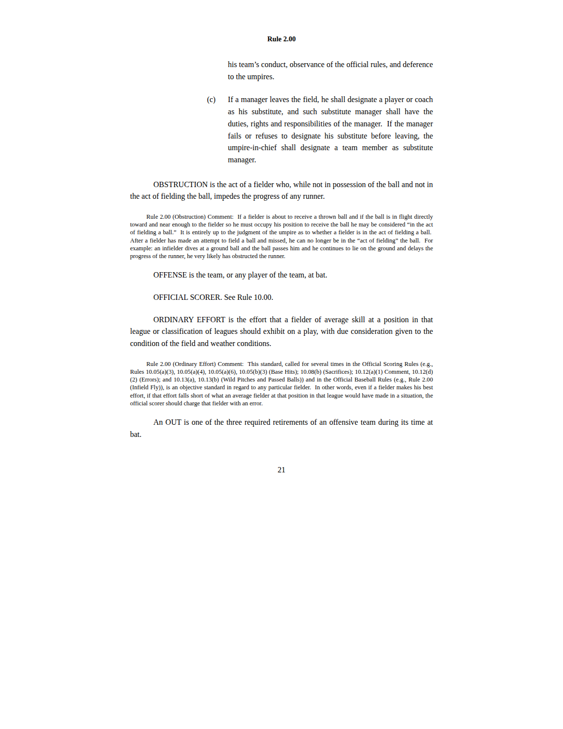Rule 2.00
his team’s conduct, observance of the official rules, and deference to the umpires.
(c) If a manager leaves the field, he shall designate a player or coach as his substitute, and such substitute manager shall have the duties, rights and responsibilities of the manager. If the manager fails or refuses to designate his substitute before leaving, the umpire-in-chief shall designate a team member as substitute manager.
OBSTRUCTION is the act of a fielder who, while not in possession of the ball and not in the act of fielding the ball, impedes the progress of any runner.
Rule 2.00 (Obstruction) Comment: If a fielder is about to receive a thrown ball and if the ball is in flight directly toward and near enough to the fielder so he must occupy his position to receive the ball he may be considered “in the act of fielding a ball.” It is entirely up to the judgment of the umpire as to whether a fielder is in the act of fielding a ball. After a fielder has made an attempt to field a ball and missed, he can no longer be in the “act of fielding” the ball. For example: an infielder dives at a ground ball and the ball passes him and he continues to lie on the ground and delays the progress of the runner, he very likely has obstructed the runner.
OFFENSE is the team, or any player of the team, at bat.
OFFICIAL SCORER. See Rule 10.00.
ORDINARY EFFORT is the effort that a fielder of average skill at a position in that league or classification of leagues should exhibit on a play, with due consideration given to the condition of the field and weather conditions.
Rule 2.00 (Ordinary Effort) Comment: This standard, called for several times in the Official Scoring Rules (e.g., Rules 10.05(a)(3), 10.05(a)(4), 10.05(a)(6), 10.05(b)(3) (Base Hits); 10.08(b) (Sacrifices); 10.12(a)(1) Comment, 10.12(d)(2) (Errors); and 10.13(a), 10.13(b) (Wild Pitches and Passed Balls)) and in the Official Baseball Rules (e.g., Rule 2.00 (Infield Fly)), is an objective standard in regard to any particular fielder. In other words, even if a fielder makes his best effort, if that effort falls short of what an average fielder at that position in that league would have made in a situation, the official scorer should charge that fielder with an error.
An OUT is one of the three required retirements of an offensive team during its time at bat.
21